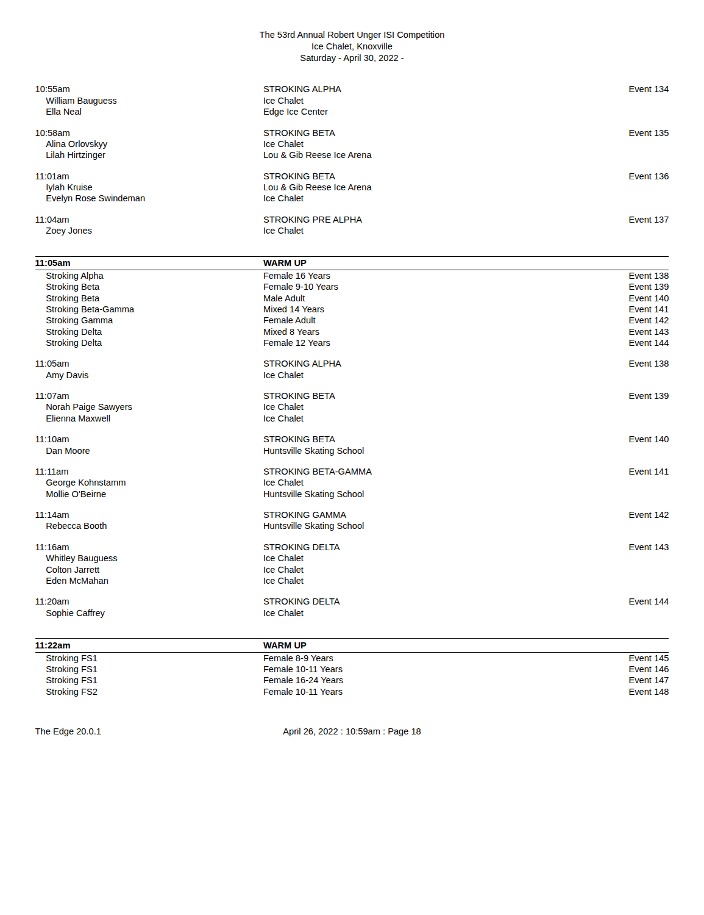The 53rd Annual Robert Unger ISI Competition
Ice Chalet, Knoxville
Saturday - April 30, 2022 -
| 10:55am | STROKING ALPHA | Event 134 |
| William Bauguess | Ice Chalet | |
| Ella Neal | Edge Ice Center | |
| 10:58am | STROKING BETA | Event 135 |
| Alina Orlovskyy | Ice Chalet | |
| Lilah Hirtzinger | Lou & Gib Reese Ice Arena | |
| 11:01am | STROKING BETA | Event 136 |
| Iylah Kruise | Lou & Gib Reese Ice Arena | |
| Evelyn Rose Swindeman | Ice Chalet | |
| 11:04am | STROKING PRE ALPHA | Event 137 |
| Zoey Jones | Ice Chalet | |
| 11:05am | WARM UP | |
| Stroking Alpha | Female 16 Years | Event 138 |
| Stroking Beta | Female 9-10 Years | Event 139 |
| Stroking Beta | Male Adult | Event 140 |
| Stroking Beta-Gamma | Mixed 14 Years | Event 141 |
| Stroking Gamma | Female Adult | Event 142 |
| Stroking Delta | Mixed 8 Years | Event 143 |
| Stroking Delta | Female 12 Years | Event 144 |
| 11:05am | STROKING ALPHA | Event 138 |
| Amy Davis | Ice Chalet | |
| 11:07am | STROKING BETA | Event 139 |
| Norah Paige Sawyers | Ice Chalet | |
| Elienna Maxwell | Ice Chalet | |
| 11:10am | STROKING BETA | Event 140 |
| Dan Moore | Huntsville Skating School | |
| 11:11am | STROKING BETA-GAMMA | Event 141 |
| George Kohnstamm | Ice Chalet | |
| Mollie O'Beirne | Huntsville Skating School | |
| 11:14am | STROKING GAMMA | Event 142 |
| Rebecca Booth | Huntsville Skating School | |
| 11:16am | STROKING DELTA | Event 143 |
| Whitley Bauguess | Ice Chalet | |
| Colton Jarrett | Ice Chalet | |
| Eden McMahan | Ice Chalet | |
| 11:20am | STROKING DELTA | Event 144 |
| Sophie Caffrey | Ice Chalet | |
| 11:22am | WARM UP | |
| Stroking FS1 | Female 8-9 Years | Event 145 |
| Stroking FS1 | Female 10-11 Years | Event 146 |
| Stroking FS1 | Female 16-24 Years | Event 147 |
| Stroking FS2 | Female 10-11 Years | Event 148 |
The Edge 20.0.1
April 26, 2022 : 10:59am : Page 18